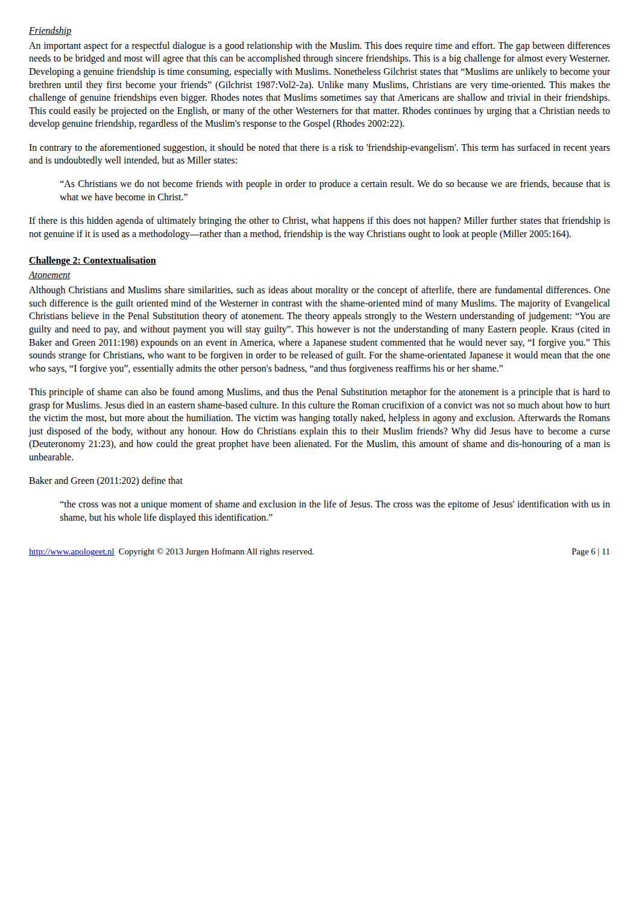Friendship
An important aspect for a respectful dialogue is a good relationship with the Muslim. This does require time and effort. The gap between differences needs to be bridged and most will agree that this can be accomplished through sincere friendships. This is a big challenge for almost every Westerner. Developing a genuine friendship is time consuming, especially with Muslims. Nonetheless Gilchrist states that “Muslims are unlikely to become your brethren until they first become your friends” (Gilchrist 1987:Vol2-2a). Unlike many Muslims, Christians are very time-oriented. This makes the challenge of genuine friendships even bigger. Rhodes notes that Muslims sometimes say that Americans are shallow and trivial in their friendships. This could easily be projected on the English, or many of the other Westerners for that matter. Rhodes continues by urging that a Christian needs to develop genuine friendship, regardless of the Muslim's response to the Gospel (Rhodes 2002:22).
In contrary to the aforementioned suggestion, it should be noted that there is a risk to 'friendship-evangelism'. This term has surfaced in recent years and is undoubtedly well intended, but as Miller states:
“As Christians we do not become friends with people in order to produce a certain result. We do so because we are friends, because that is what we have become in Christ.”
If there is this hidden agenda of ultimately bringing the other to Christ, what happens if this does not happen? Miller further states that friendship is not genuine if it is used as a methodology—rather than a method, friendship is the way Christians ought to look at people (Miller 2005:164).
Challenge 2: Contextualisation
Atonement
Although Christians and Muslims share similarities, such as ideas about morality or the concept of afterlife, there are fundamental differences. One such difference is the guilt oriented mind of the Westerner in contrast with the shame-oriented mind of many Muslims. The majority of Evangelical Christians believe in the Penal Substitution theory of atonement. The theory appeals strongly to the Western understanding of judgement: “You are guilty and need to pay, and without payment you will stay guilty”. This however is not the understanding of many Eastern people. Kraus (cited in Baker and Green 2011:198) expounds on an event in America, where a Japanese student commented that he would never say, “I forgive you.” This sounds strange for Christians, who want to be forgiven in order to be released of guilt. For the shame-orientated Japanese it would mean that the one who says, “I forgive you”, essentially admits the other person's badness, “and thus forgiveness reaffirms his or her shame.”
This principle of shame can also be found among Muslims, and thus the Penal Substitution metaphor for the atonement is a principle that is hard to grasp for Muslims. Jesus died in an eastern shame-based culture. In this culture the Roman crucifixion of a convict was not so much about how to hurt the victim the most, but more about the humiliation. The victim was hanging totally naked, helpless in agony and exclusion. Afterwards the Romans just disposed of the body, without any honour. How do Christians explain this to their Muslim friends? Why did Jesus have to become a curse (Deuteronomy 21:23), and how could the great prophet have been alienated. For the Muslim, this amount of shame and dis-honouring of a man is unbearable.
Baker and Green (2011:202) define that
“the cross was not a unique moment of shame and exclusion in the life of Jesus. The cross was the epitome of Jesus' identification with us in shame, but his whole life displayed this identification.”
Page 6 | 11 http://www.apologeet.nl Copyright © 2013 Jurgen Hofmann All rights reserved.